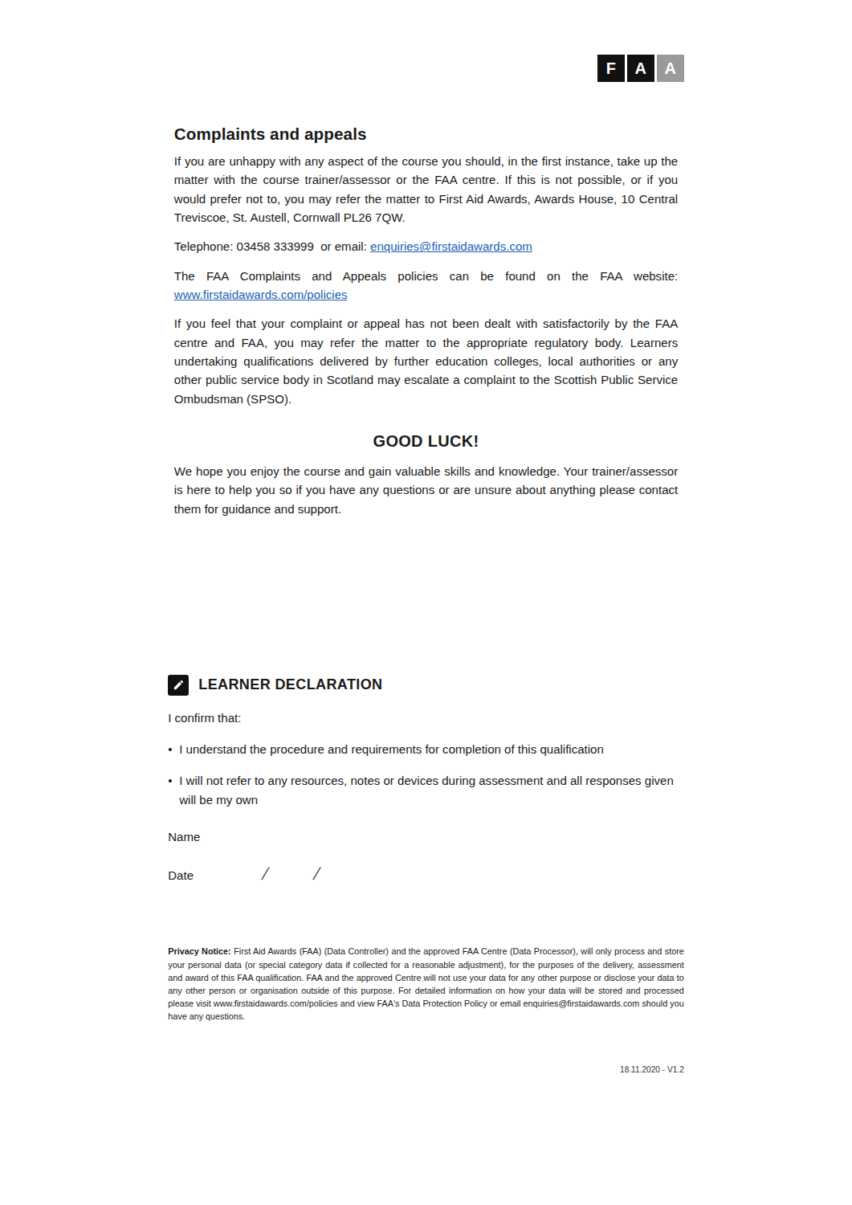FAA
Complaints and appeals
If you are unhappy with any aspect of the course you should, in the first instance, take up the matter with the course trainer/assessor or the FAA centre. If this is not possible, or if you would prefer not to, you may refer the matter to First Aid Awards, Awards House, 10 Central Treviscoe, St. Austell, Cornwall PL26 7QW.
Telephone: 03458 333999 or email: enquiries@firstaidawards.com
The FAA Complaints and Appeals policies can be found on the FAA website: www.firstaidawards.com/policies
If you feel that your complaint or appeal has not been dealt with satisfactorily by the FAA centre and FAA, you may refer the matter to the appropriate regulatory body. Learners undertaking qualifications delivered by further education colleges, local authorities or any other public service body in Scotland may escalate a complaint to the Scottish Public Service Ombudsman (SPSO).
GOOD LUCK!
We hope you enjoy the course and gain valuable skills and knowledge. Your trainer/assessor is here to help you so if you have any questions or are unsure about anything please contact them for guidance and support.
LEARNER DECLARATION
I confirm that:
I understand the procedure and requirements for completion of this qualification
I will not refer to any resources, notes or devices during assessment and all responses given will be my own
Name
Date //
Privacy Notice: First Aid Awards (FAA) (Data Controller) and the approved FAA Centre (Data Processor), will only process and store your personal data (or special category data if collected for a reasonable adjustment), for the purposes of the delivery, assessment and award of this FAA qualification. FAA and the approved Centre will not use your data for any other purpose or disclose your data to any other person or organisation outside of this purpose. For detailed information on how your data will be stored and processed please visit www.firstaidawards.com/policies and view FAA's Data Protection Policy or email enquiries@firstaidawards.com should you have any questions.
18.11.2020 - V1.2